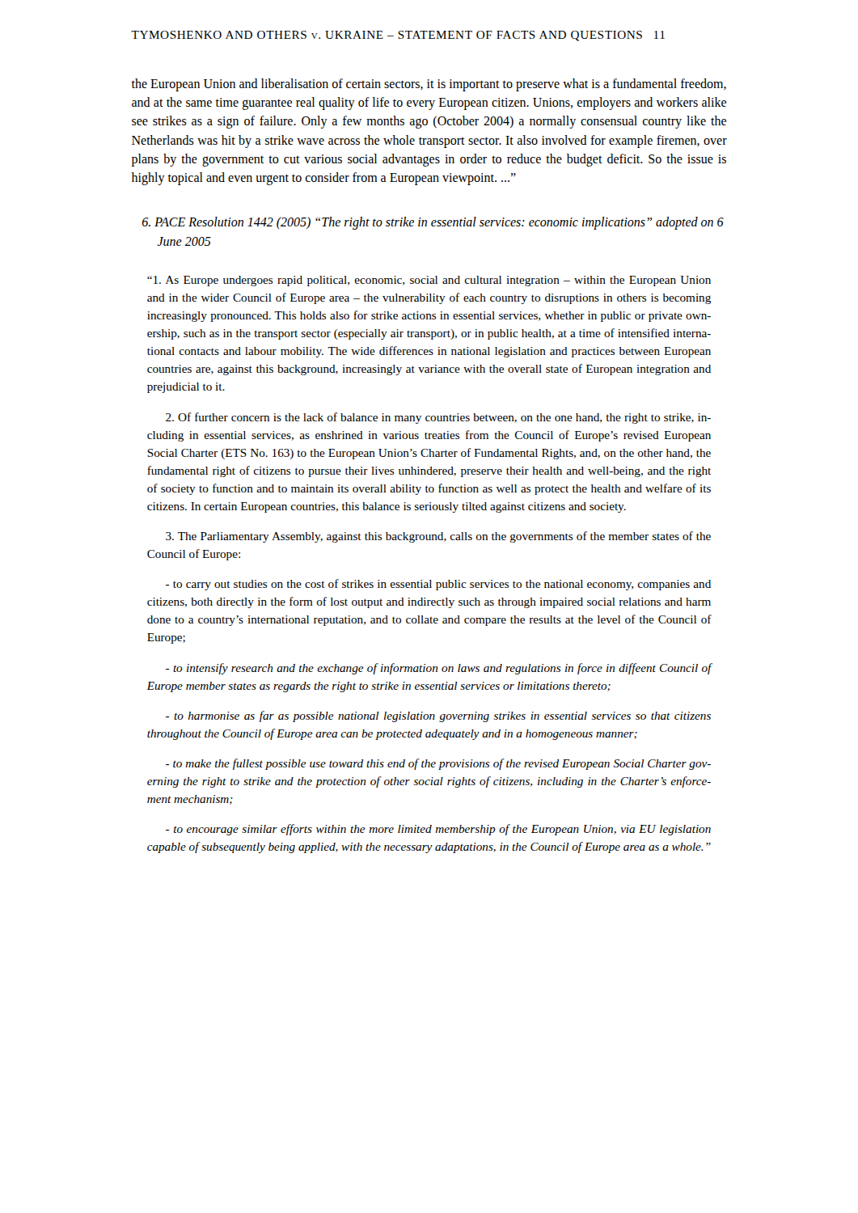TYMOSHENKO AND OTHERS v. UKRAINE – STATEMENT OF FACTS AND QUESTIONS11
the European Union and liberalisation of certain sectors, it is important to preserve what is a fundamental freedom, and at the same time guarantee real quality of life to every European citizen. Unions, employers and workers alike see strikes as a sign of failure. Only a few months ago (October 2004) a normally consensual country like the Netherlands was hit by a strike wave across the whole transport sector. It also involved for example firemen, over plans by the government to cut various social advantages in order to reduce the budget deficit. So the issue is highly topical and even urgent to consider from a European viewpoint. ...”
6. PACE Resolution 1442 (2005) “The right to strike in essential services: economic implications” adopted on 6 June 2005
“1. As Europe undergoes rapid political, economic, social and cultural integration – within the European Union and in the wider Council of Europe area – the vulnerability of each country to disruptions in others is becoming increasingly pronounced. This holds also for strike actions in essential services, whether in public or private ownership, such as in the transport sector (especially air transport), or in public health, at a time of intensified international contacts and labour mobility. The wide differences in national legislation and practices between European countries are, against this background, increasingly at variance with the overall state of European integration and prejudicial to it.
2. Of further concern is the lack of balance in many countries between, on the one hand, the right to strike, including in essential services, as enshrined in various treaties from the Council of Europe’s revised European Social Charter (ETS No. 163) to the European Union’s Charter of Fundamental Rights, and, on the other hand, the fundamental right of citizens to pursue their lives unhindered, preserve their health and well-being, and the right of society to function and to maintain its overall ability to function as well as protect the health and welfare of its citizens. In certain European countries, this balance is seriously tilted against citizens and society.
3. The Parliamentary Assembly, against this background, calls on the governments of the member states of the Council of Europe:
- to carry out studies on the cost of strikes in essential public services to the national economy, companies and citizens, both directly in the form of lost output and indirectly such as through impaired social relations and harm done to a country’s international reputation, and to collate and compare the results at the level of the Council of Europe;
- to intensify research and the exchange of information on laws and regulations in force in diffeent Council of Europe member states as regards the right to strike in essential services or limitations thereto;
- to harmonise as far as possible national legislation governing strikes in essential services so that citizens throughout the Council of Europe area can be protected adequately and in a homogeneous manner;
- to make the fullest possible use toward this end of the provisions of the revised European Social Charter governing the right to strike and the protection of other social rights of citizens, including in the Charter’s enforcement mechanism;
- to encourage similar efforts within the more limited membership of the European Union, via EU legislation capable of subsequently being applied, with the necessary adaptations, in the Council of Europe area as a whole.”